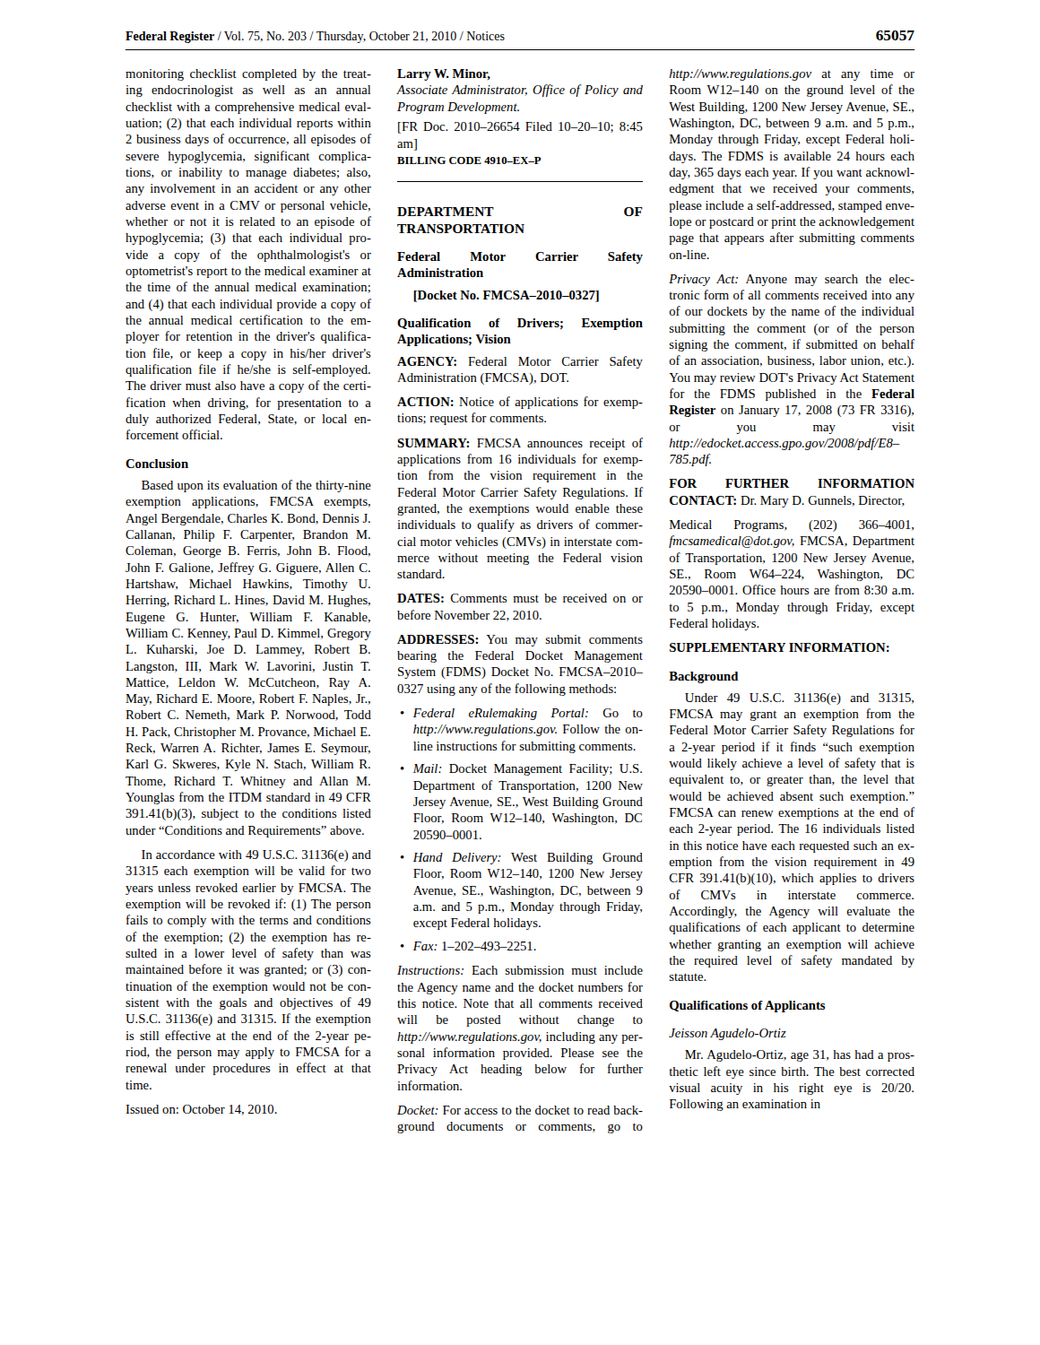Federal Register / Vol. 75, No. 203 / Thursday, October 21, 2010 / Notices
65057
monitoring checklist completed by the treating endocrinologist as well as an annual checklist with a comprehensive medical evaluation; (2) that each individual reports within 2 business days of occurrence, all episodes of severe hypoglycemia, significant complications, or inability to manage diabetes; also, any involvement in an accident or any other adverse event in a CMV or personal vehicle, whether or not it is related to an episode of hypoglycemia; (3) that each individual provide a copy of the ophthalmologist's or optometrist's report to the medical examiner at the time of the annual medical examination; and (4) that each individual provide a copy of the annual medical certification to the employer for retention in the driver's qualification file, or keep a copy in his/her driver's qualification file if he/she is self-employed. The driver must also have a copy of the certification when driving, for presentation to a duly authorized Federal, State, or local enforcement official.
Conclusion
Based upon its evaluation of the thirty-nine exemption applications, FMCSA exempts, Angel Bergendale, Charles K. Bond, Dennis J. Callanan, Philip F. Carpenter, Brandon M. Coleman, George B. Ferris, John B. Flood, John F. Galione, Jeffrey G. Giguere, Allen C. Hartshaw, Michael Hawkins, Timothy U. Herring, Richard L. Hines, David M. Hughes, Eugene G. Hunter, William F. Kanable, William C. Kenney, Paul D. Kimmel, Gregory L. Kuharski, Joe D. Lammey, Robert B. Langston, III, Mark W. Lavorini, Justin T. Mattice, Leldon W. McCutcheon, Ray A. May, Richard E. Moore, Robert F. Naples, Jr., Robert C. Nemeth, Mark P. Norwood, Todd H. Pack, Christopher M. Provance, Michael E. Reck, Warren A. Richter, James E. Seymour, Karl G. Skweres, Kyle N. Stach, William R. Thome, Richard T. Whitney and Allan M. Younglas from the ITDM standard in 49 CFR 391.41(b)(3), subject to the conditions listed under “Conditions and Requirements” above.
In accordance with 49 U.S.C. 31136(e) and 31315 each exemption will be valid for two years unless revoked earlier by FMCSA. The exemption will be revoked if: (1) The person fails to comply with the terms and conditions of the exemption; (2) the exemption has resulted in a lower level of safety than was maintained before it was granted; or (3) continuation of the exemption would not be consistent with the goals and objectives of 49 U.S.C. 31136(e) and 31315. If the exemption is still effective at the end of the 2-year period, the person may apply to FMCSA for a renewal under procedures in effect at that time.
Issued on: October 14, 2010.
Larry W. Minor,
Associate Administrator, Office of Policy and Program Development.
[FR Doc. 2010–26654 Filed 10–20–10; 8:45 am]
BILLING CODE 4910–EX–P
DEPARTMENT OF TRANSPORTATION
Federal Motor Carrier Safety Administration
[Docket No. FMCSA–2010–0327]
Qualification of Drivers; Exemption Applications; Vision
AGENCY: Federal Motor Carrier Safety Administration (FMCSA), DOT.
ACTION: Notice of applications for exemptions; request for comments.
SUMMARY: FMCSA announces receipt of applications from 16 individuals for exemption from the vision requirement in the Federal Motor Carrier Safety Regulations. If granted, the exemptions would enable these individuals to qualify as drivers of commercial motor vehicles (CMVs) in interstate commerce without meeting the Federal vision standard.
DATES: Comments must be received on or before November 22, 2010.
ADDRESSES: You may submit comments bearing the Federal Docket Management System (FDMS) Docket No. FMCSA–2010–0327 using any of the following methods:
Federal eRulemaking Portal: Go to http://www.regulations.gov. Follow the on-line instructions for submitting comments.
Mail: Docket Management Facility; U.S. Department of Transportation, 1200 New Jersey Avenue, SE., West Building Ground Floor, Room W12–140, Washington, DC 20590–0001.
Hand Delivery: West Building Ground Floor, Room W12–140, 1200 New Jersey Avenue, SE., Washington, DC, between 9 a.m. and 5 p.m., Monday through Friday, except Federal holidays.
Fax: 1–202–493–2251.
Instructions: Each submission must include the Agency name and the docket numbers for this notice. Note that all comments received will be posted without change to http://www.regulations.gov, including any personal information provided. Please see the Privacy Act heading below for further information.
Docket: For access to the docket to read background documents or comments, go to http://www.regulations.gov at any time or Room W12–140 on the ground level of the West Building, 1200 New Jersey Avenue, SE., Washington, DC, between 9 a.m. and 5 p.m., Monday through Friday, except Federal holidays. The FDMS is available 24 hours each day, 365 days each year. If you want acknowledgment that we received your comments, please include a self-addressed, stamped envelope or postcard or print the acknowledgement page that appears after submitting comments on-line.
Privacy Act: Anyone may search the electronic form of all comments received into any of our dockets by the name of the individual submitting the comment (or of the person signing the comment, if submitted on behalf of an association, business, labor union, etc.). You may review DOT's Privacy Act Statement for the FDMS published in the Federal Register on January 17, 2008 (73 FR 3316), or you may visit http://edocket.access.gpo.gov/2008/pdf/E8–785.pdf.
FOR FURTHER INFORMATION CONTACT: Dr. Mary D. Gunnels, Director,
Medical Programs, (202) 366–4001, fmcsamedical@dot.gov, FMCSA, Department of Transportation, 1200 New Jersey Avenue, SE., Room W64–224, Washington, DC 20590–0001. Office hours are from 8:30 a.m. to 5 p.m., Monday through Friday, except Federal holidays.
SUPPLEMENTARY INFORMATION:
Background
Under 49 U.S.C. 31136(e) and 31315, FMCSA may grant an exemption from the Federal Motor Carrier Safety Regulations for a 2-year period if it finds “such exemption would likely achieve a level of safety that is equivalent to, or greater than, the level that would be achieved absent such exemption.” FMCSA can renew exemptions at the end of each 2-year period. The 16 individuals listed in this notice have each requested such an exemption from the vision requirement in 49 CFR 391.41(b)(10), which applies to drivers of CMVs in interstate commerce. Accordingly, the Agency will evaluate the qualifications of each applicant to determine whether granting an exemption will achieve the required level of safety mandated by statute.
Qualifications of Applicants
Jeisson Agudelo-Ortiz
Mr. Agudelo-Ortiz, age 31, has had a prosthetic left eye since birth. The best corrected visual acuity in his right eye is 20/20. Following an examination in